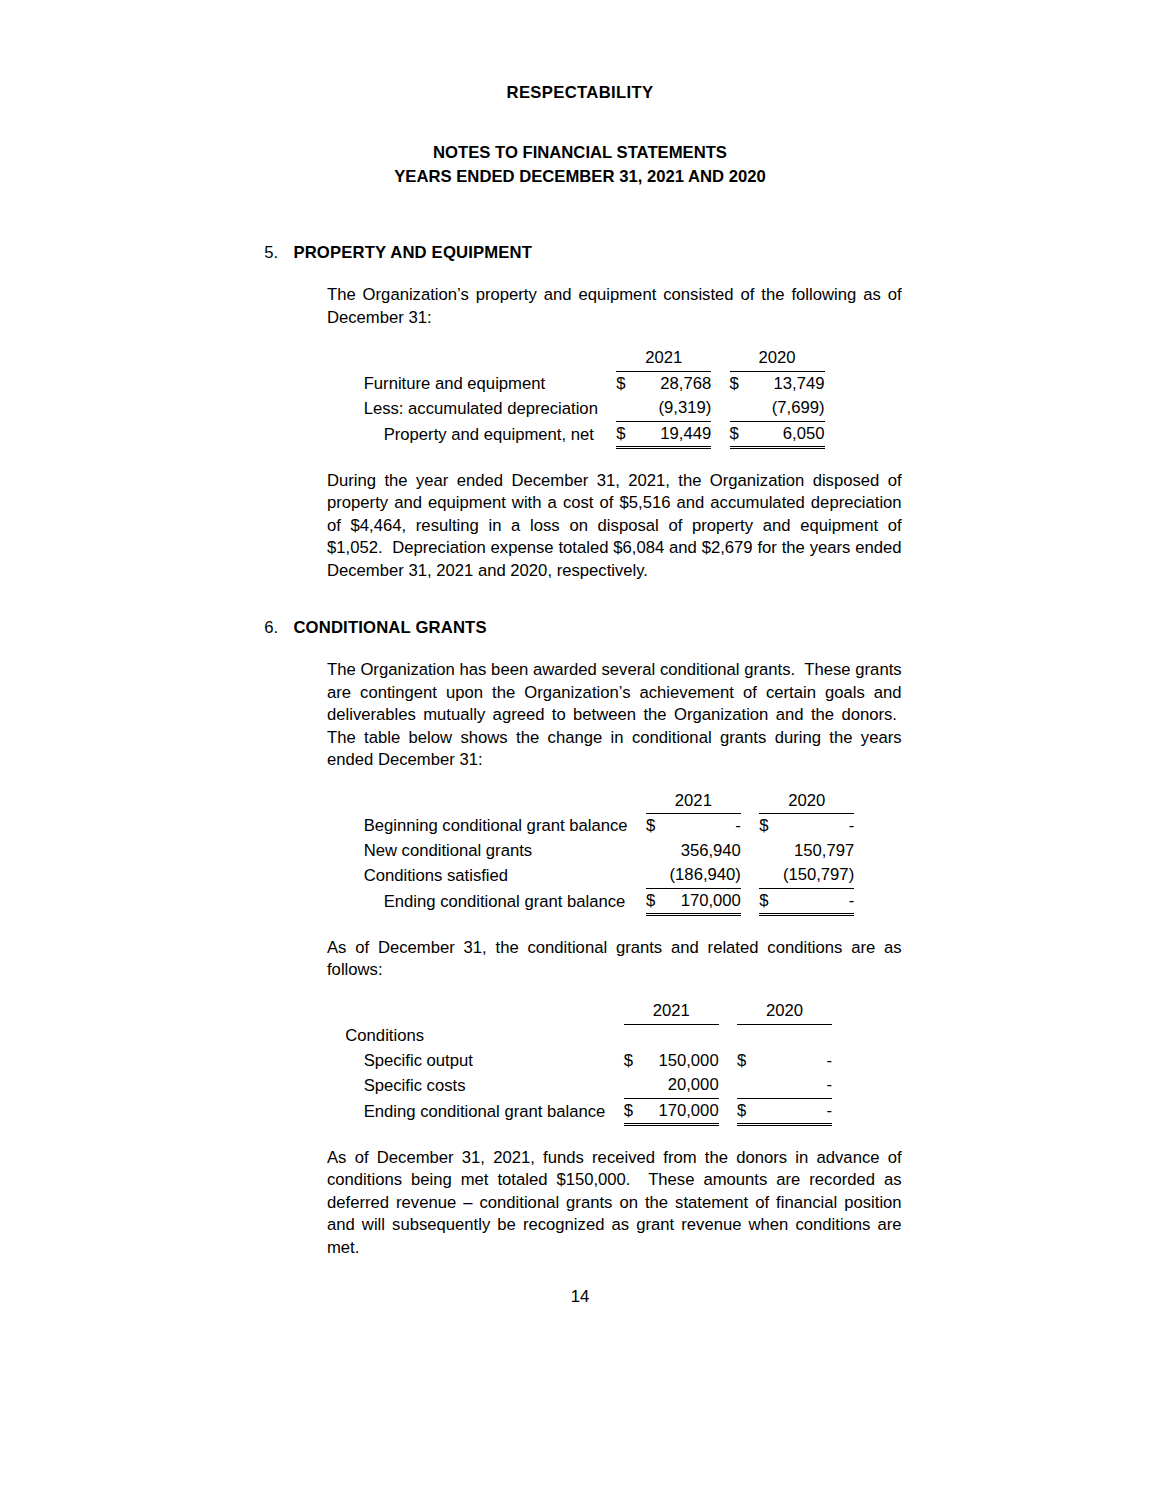RESPECTABILITY
NOTES TO FINANCIAL STATEMENTS
YEARS ENDED DECEMBER 31, 2021 AND 2020
PROPERTY AND EQUIPMENT
The Organization’s property and equipment consisted of the following as of December 31:
| | | 2021 | | 2020 |
| Furniture and equipment | | $ | 28,768 | | $ | 13,749 |
| Less: accumulated depreciation | | | (9,319) | | | (7,699) |
| Property and equipment, net | | $ | 19,449 | | $ | 6,050 |
During the year ended December 31, 2021, the Organization disposed of property and equipment with a cost of $5,516 and accumulated depreciation of $4,464, resulting in a loss on disposal of property and equipment of $1,052. Depreciation expense totaled $6,084 and $2,679 for the years ended December 31, 2021 and 2020, respectively.
CONDITIONAL GRANTS
The Organization has been awarded several conditional grants. These grants are contingent upon the Organization’s achievement of certain goals and deliverables mutually agreed to between the Organization and the donors. The table below shows the change in conditional grants during the years ended December 31:
| | | 2021 | | 2020 |
| Beginning conditional grant balance | | $ | - | | $ | - |
| New conditional grants | | | 356,940 | | | 150,797 |
| Conditions satisfied | | | (186,940) | | | (150,797) |
| Ending conditional grant balance | | $ | 170,000 | | $ | - |
As of December 31, the conditional grants and related conditions are as follows:
| | | 2021 | | 2020 |
| Conditions | | | | | | |
| Specific output | | $ | 150,000 | | $ | - |
| Specific costs | | | 20,000 | | | - |
| Ending conditional grant balance | | $ | 170,000 | | $ | - |
As of December 31, 2021, funds received from the donors in advance of conditions being met totaled $150,000. These amounts are recorded as deferred revenue – conditional grants on the statement of financial position and will subsequently be recognized as grant revenue when conditions are met.
14